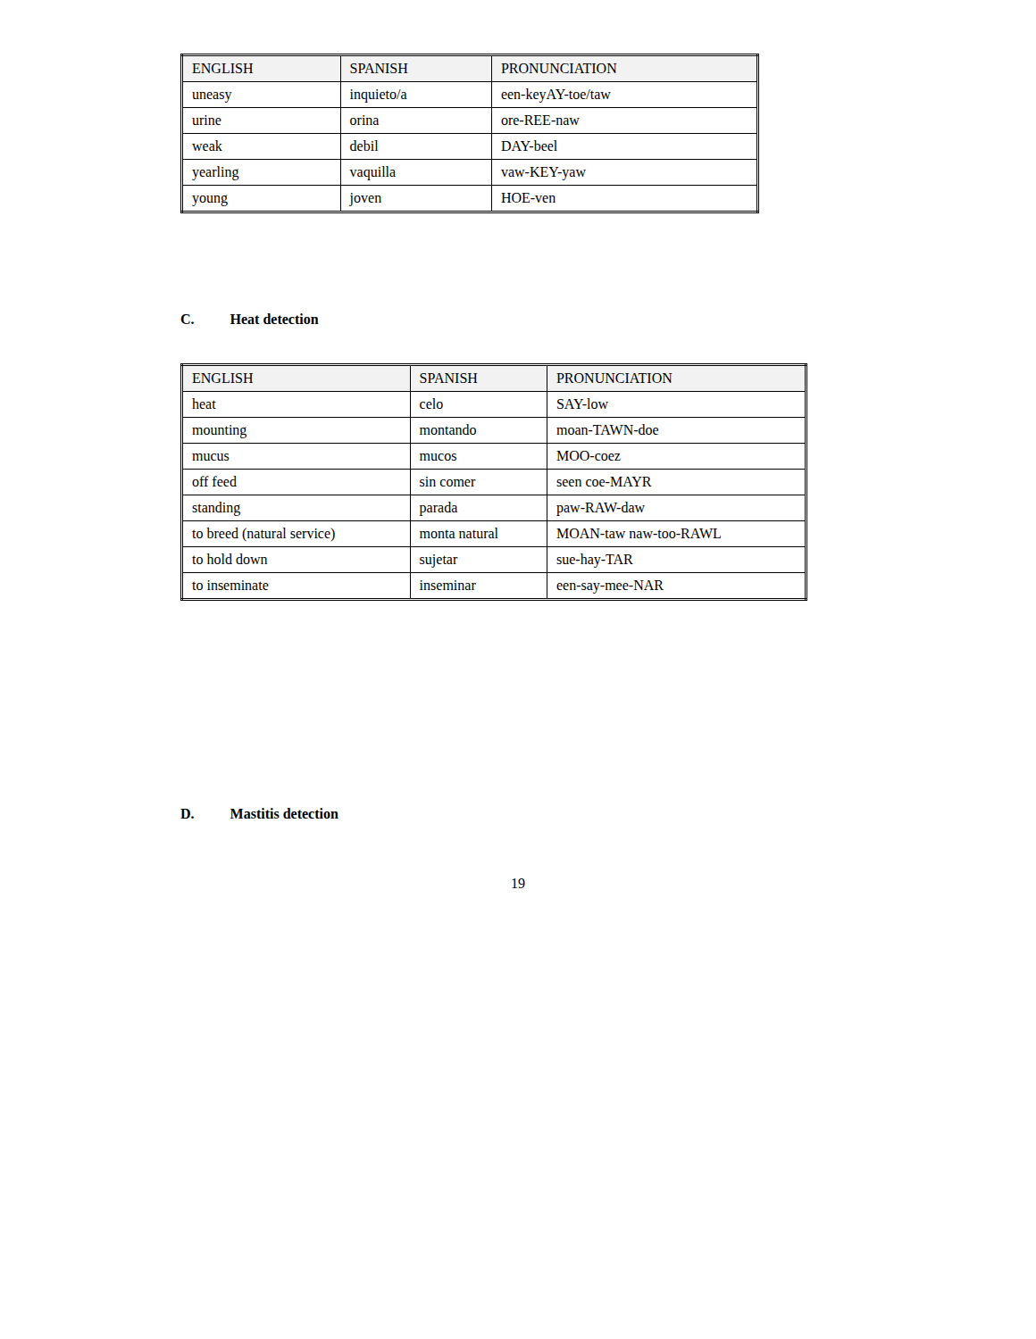| ENGLISH | SPANISH | PRONUNCIATION |
| --- | --- | --- |
| uneasy | inquieto/a | een-keyAY-toe/taw |
| urine | orina | ore-REE-naw |
| weak | debil | DAY-beel |
| yearling | vaquilla | vaw-KEY-yaw |
| young | joven | HOE-ven |
C. Heat detection
| ENGLISH | SPANISH | PRONUNCIATION |
| --- | --- | --- |
| heat | celo | SAY-low |
| mounting | montando | moan-TAWN-doe |
| mucus | mucos | MOO-coez |
| off feed | sin comer | seen coe-MAYR |
| standing | parada | paw-RAW-daw |
| to breed (natural service) | monta natural | MOAN-taw naw-too-RAWL |
| to hold down | sujetar | sue-hay-TAR |
| to inseminate | inseminar | een-say-mee-NAR |
D. Mastitis detection
19